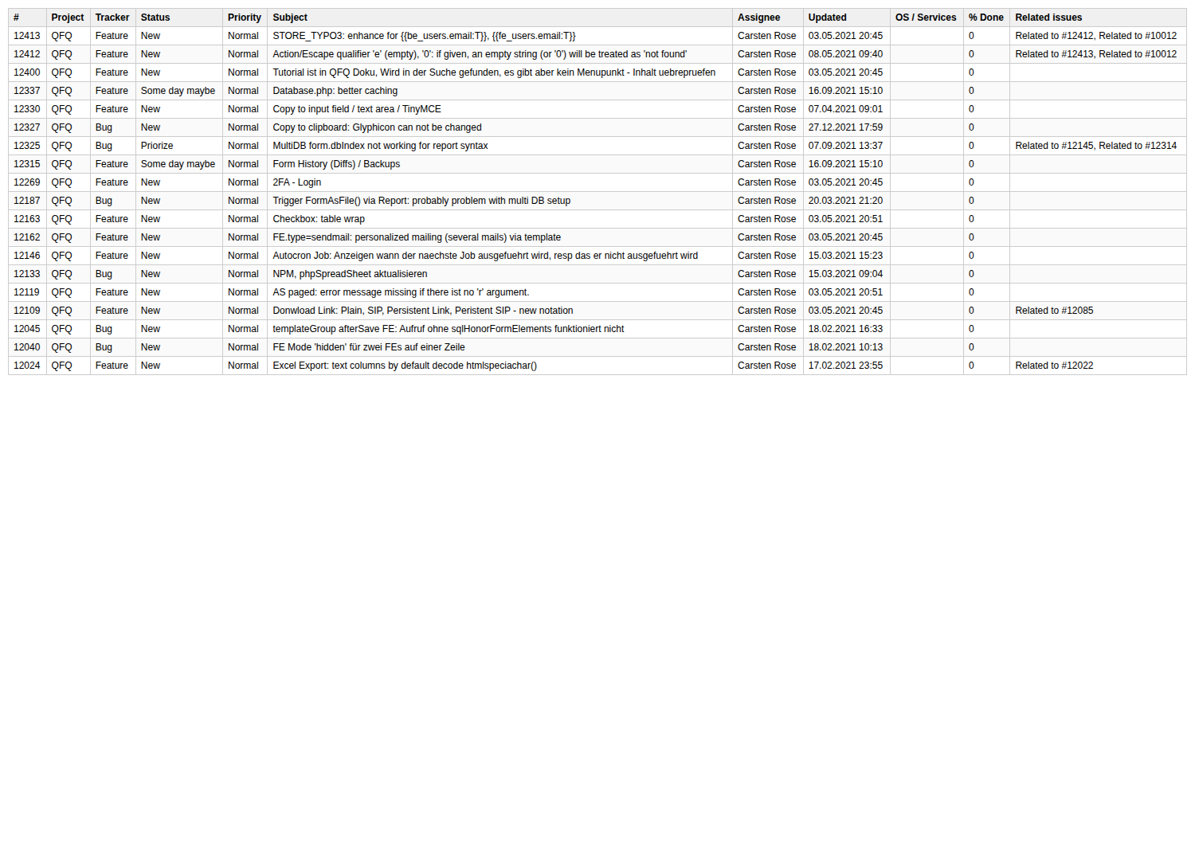| # | Project | Tracker | Status | Priority | Subject | Assignee | Updated | OS / Services | % Done | Related issues |
| --- | --- | --- | --- | --- | --- | --- | --- | --- | --- | --- |
| 12413 | QFQ | Feature | New | Normal | STORE_TYPO3: enhance for {{be_users.email:T}}, {{fe_users.email:T}} | Carsten Rose | 03.05.2021 20:45 | | 0 | Related to #12412, Related to #10012 |
| 12412 | QFQ | Feature | New | Normal | Action/Escape qualifier 'e' (empty), '0': if given, an empty string (or '0') will be treated as 'not found' | Carsten Rose | 08.05.2021 09:40 | | 0 | Related to #12413, Related to #10012 |
| 12400 | QFQ | Feature | New | Normal | Tutorial ist in QFQ Doku, Wird in der Suche gefunden, es gibt aber kein Menupunkt - Inhalt uebrepruefen | Carsten Rose | 03.05.2021 20:45 | | 0 | |
| 12337 | QFQ | Feature | Some day maybe | Normal | Database.php: better caching | Carsten Rose | 16.09.2021 15:10 | | 0 | |
| 12330 | QFQ | Feature | New | Normal | Copy to input field / text area / TinyMCE | Carsten Rose | 07.04.2021 09:01 | | 0 | |
| 12327 | QFQ | Bug | New | Normal | Copy to clipboard: Glyphicon can not be changed | Carsten Rose | 27.12.2021 17:59 | | 0 | |
| 12325 | QFQ | Bug | Priorize | Normal | MultiDB form.dbIndex not working for report syntax | Carsten Rose | 07.09.2021 13:37 | | 0 | Related to #12145, Related to #12314 |
| 12315 | QFQ | Feature | Some day maybe | Normal | Form History (Diffs) / Backups | Carsten Rose | 16.09.2021 15:10 | | 0 | |
| 12269 | QFQ | Feature | New | Normal | 2FA - Login | Carsten Rose | 03.05.2021 20:45 | | 0 | |
| 12187 | QFQ | Bug | New | Normal | Trigger FormAsFile() via Report: probably problem with multi DB setup | Carsten Rose | 20.03.2021 21:20 | | 0 | |
| 12163 | QFQ | Feature | New | Normal | Checkbox: table wrap | Carsten Rose | 03.05.2021 20:51 | | 0 | |
| 12162 | QFQ | Feature | New | Normal | FE.type=sendmail: personalized mailing (several mails) via template | Carsten Rose | 03.05.2021 20:45 | | 0 | |
| 12146 | QFQ | Feature | New | Normal | Autocron Job: Anzeigen wann der naechste Job ausgefuehrt wird, resp das er nicht ausgefuehrt wird | Carsten Rose | 15.03.2021 15:23 | | 0 | |
| 12133 | QFQ | Bug | New | Normal | NPM, phpSpreadSheet aktualisieren | Carsten Rose | 15.03.2021 09:04 | | 0 | |
| 12119 | QFQ | Feature | New | Normal | AS paged: error message missing if there ist no 'r' argument. | Carsten Rose | 03.05.2021 20:51 | | 0 | |
| 12109 | QFQ | Feature | New | Normal | Donwload Link: Plain, SIP, Persistent Link, Peristent SIP - new notation | Carsten Rose | 03.05.2021 20:45 | | 0 | Related to #12085 |
| 12045 | QFQ | Bug | New | Normal | templateGroup afterSave FE: Aufruf ohne sqlHonorFormElements funktioniert nicht | Carsten Rose | 18.02.2021 16:33 | | 0 | |
| 12040 | QFQ | Bug | New | Normal | FE Mode 'hidden' für zwei FEs auf einer Zeile | Carsten Rose | 18.02.2021 10:13 | | 0 | |
| 12024 | QFQ | Feature | New | Normal | Excel Export: text columns by default decode htmlspeciachar() | Carsten Rose | 17.02.2021 23:55 | | 0 | Related to #12022 |